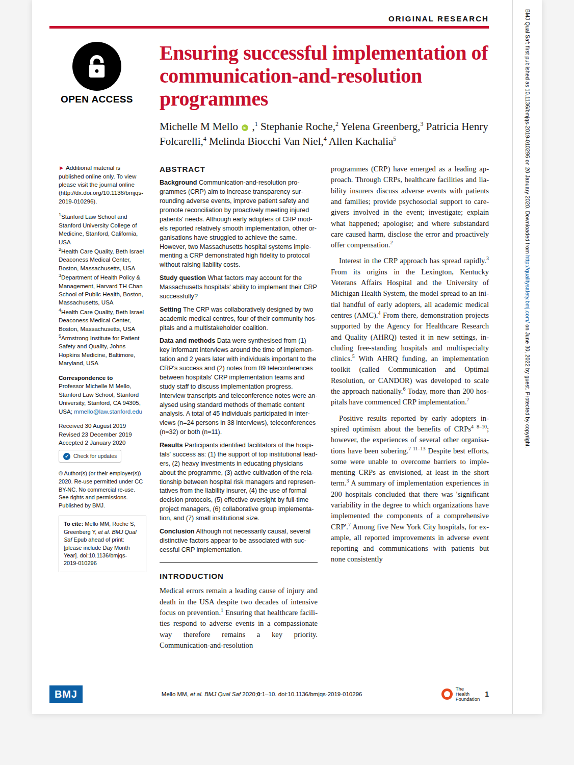BMJ Qual Saf: first published as 10.1136/bmjqs-2019-010296 on 20 January 2020. Downloaded from http://qualitysafety.bmj.com/ on June 30, 2022 by guest. Protected by copyright.
Original research
OPEN ACCESS
Ensuring successful implementation of communication-and-resolution programmes
Michelle M Mello ,1 Stephanie Roche,2 Yelena Greenberg,3 Patricia Henry Folcarelli,4 Melinda Biocchi Van Niel,4 Allen Kachalia5
► Additional material is published online only. To view please visit the journal online (http://dx.doi.org/10.1136/bmjqs-2019-010296).
1Stanford Law School and Stanford University College of Medicine, Stanford, California, USA
2Health Care Quality, Beth Israel Deaconess Medical Center, Boston, Massachusetts, USA
3Department of Health Policy & Management, Harvard TH Chan School of Public Health, Boston, Massachusetts, USA
4Health Care Quality, Beth Israel Deaconess Medical Center, Boston, Massachusetts, USA
5Armstrong Institute for Patient Safety and Quality, Johns Hopkins Medicine, Baltimore, Maryland, USA
Correspondence to
Professor Michelle M Mello, Stanford Law School, Stanford University, Stanford, CA 94305, USA; mmello@law.stanford.edu
Received 30 August 2019
Revised 23 December 2019
Accepted 2 January 2020
✓ Check for updates
© Author(s) (or their employer(s)) 2020. Re-use permitted under CC BY-NC. No commercial re-use. See rights and permissions. Published by BMJ.
To cite: Mello MM, Roche S, Greenberg Y, et al. BMJ Qual Saf Epub ahead of print: [please include Day Month Year]. doi:10.1136/bmjqs-2019-010296
Abstract
Background Communication-and-resolution programmes (CRP) aim to increase transparency surrounding adverse events, improve patient safety and promote reconciliation by proactively meeting injured patients' needs. Although early adopters of CRP models reported relatively smooth implementation, other organisations have struggled to achieve the same. However, two Massachusetts hospital systems implementing a CRP demonstrated high fidelity to protocol without raising liability costs.
Study question What factors may account for the Massachusetts hospitals' ability to implement their CRP successfully?
Setting The CRP was collaboratively designed by two academic medical centres, four of their community hospitals and a multistakeholder coalition.
Data and methods Data were synthesised from (1) key informant interviews around the time of implementation and 2 years later with individuals important to the CRP's success and (2) notes from 89 teleconferences between hospitals' CRP implementation teams and study staff to discuss implementation progress. Interview transcripts and teleconference notes were analysed using standard methods of thematic content analysis. A total of 45 individuals participated in interviews (n=24 persons in 38 interviews), teleconferences (n=32) or both (n=11).
Results Participants identified facilitators of the hospitals' success as: (1) the support of top institutional leaders, (2) heavy investments in educating physicians about the programme, (3) active cultivation of the relationship between hospital risk managers and representatives from the liability insurer, (4) the use of formal decision protocols, (5) effective oversight by full-time project managers, (6) collaborative group implementation, and (7) small institutional size.
Conclusion Although not necessarily causal, several distinctive factors appear to be associated with successful CRP implementation.
Introduction
Medical errors remain a leading cause of injury and death in the USA despite two decades of intensive focus on prevention.1 Ensuring that healthcare facilities respond to adverse events in a compassionate way therefore remains a key priority. Communication-and-resolution
programmes (CRP) have emerged as a leading approach. Through CRPs, healthcare facilities and liability insurers discuss adverse events with patients and families; provide psychosocial support to caregivers involved in the event; investigate; explain what happened; apologise; and where substandard care caused harm, disclose the error and proactively offer compensation.2
Interest in the CRP approach has spread rapidly.3 From its origins in the Lexington, Kentucky Veterans Affairs Hospital and the University of Michigan Health System, the model spread to an initial handful of early adopters, all academic medical centres (AMC).4 From there, demonstration projects supported by the Agency for Healthcare Research and Quality (AHRQ) tested it in new settings, including free-standing hospitals and multispecialty clinics.5 With AHRQ funding, an implementation toolkit (called Communication and Optimal Resolution, or CANDOR) was developed to scale the approach nationally.6 Today, more than 200 hospitals have commenced CRP implementation.7
Positive results reported by early adopters inspired optimism about the benefits of CRPs4 8–10; however, the experiences of several other organisations have been sobering.7 11–13 Despite best efforts, some were unable to overcome barriers to implementing CRPs as envisioned, at least in the short term.3 A summary of implementation experiences in 200 hospitals concluded that there was 'significant variability in the degree to which organizations have implemented the components of a comprehensive CRP'.7 Among five New York City hospitals, for example, all reported improvements in adverse event reporting and communications with patients but none consistently
BMJ
Mello MM, et al. BMJ Qual Saf 2020;0:1–10. doi:10.1136/bmjqs-2019-010296
The
Health
Foundation
1